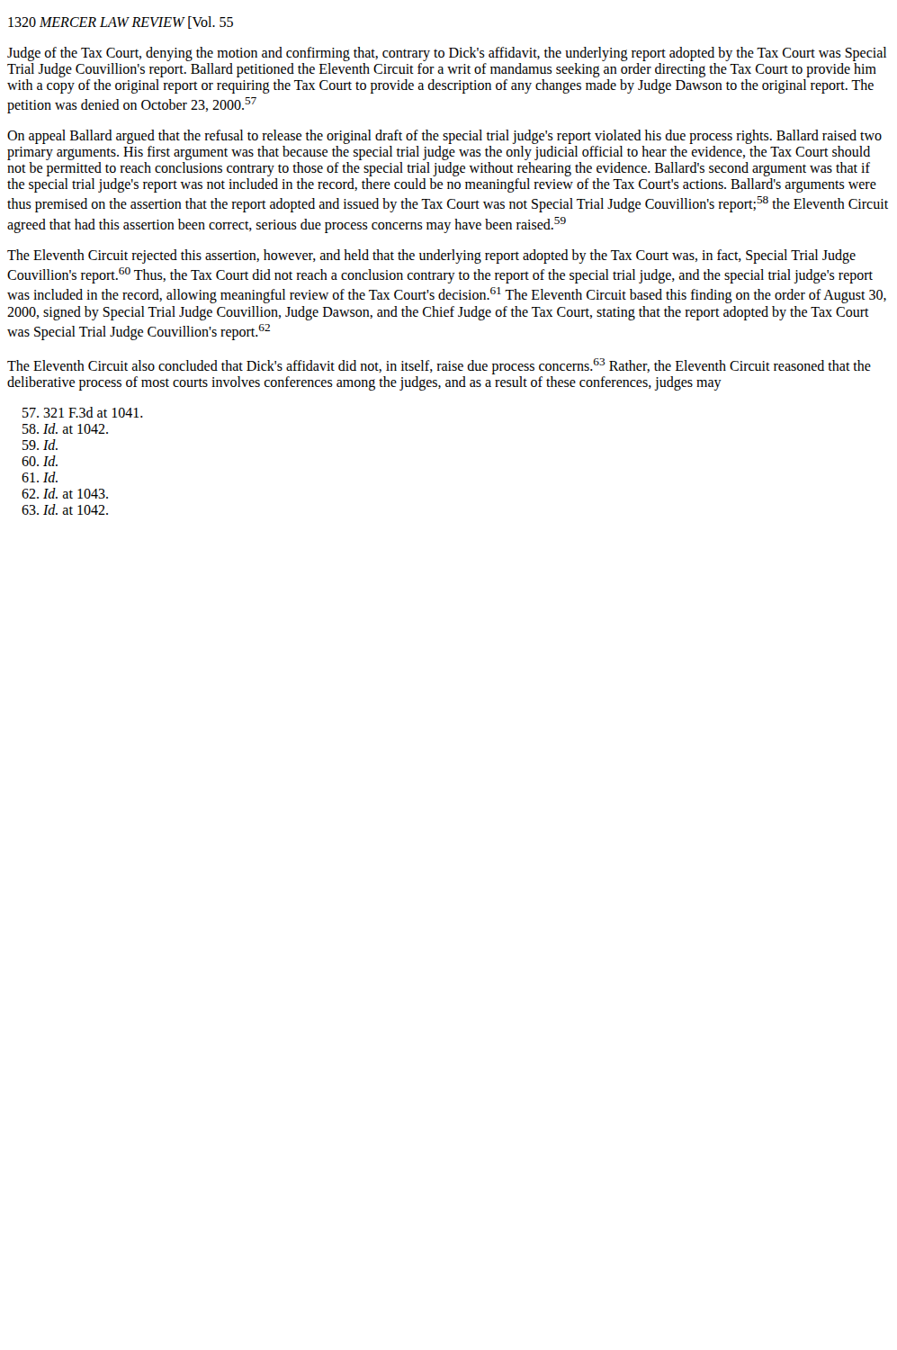1320 MERCER LAW REVIEW [Vol. 55
Judge of the Tax Court, denying the motion and confirming that, contrary to Dick's affidavit, the underlying report adopted by the Tax Court was Special Trial Judge Couvillion's report. Ballard petitioned the Eleventh Circuit for a writ of mandamus seeking an order directing the Tax Court to provide him with a copy of the original report or requiring the Tax Court to provide a description of any changes made by Judge Dawson to the original report. The petition was denied on October 23, 2000.57
On appeal Ballard argued that the refusal to release the original draft of the special trial judge's report violated his due process rights. Ballard raised two primary arguments. His first argument was that because the special trial judge was the only judicial official to hear the evidence, the Tax Court should not be permitted to reach conclusions contrary to those of the special trial judge without rehearing the evidence. Ballard's second argument was that if the special trial judge's report was not included in the record, there could be no meaningful review of the Tax Court's actions. Ballard's arguments were thus premised on the assertion that the report adopted and issued by the Tax Court was not Special Trial Judge Couvillion's report;58 the Eleventh Circuit agreed that had this assertion been correct, serious due process concerns may have been raised.59
The Eleventh Circuit rejected this assertion, however, and held that the underlying report adopted by the Tax Court was, in fact, Special Trial Judge Couvillion's report.60 Thus, the Tax Court did not reach a conclusion contrary to the report of the special trial judge, and the special trial judge's report was included in the record, allowing meaningful review of the Tax Court's decision.61 The Eleventh Circuit based this finding on the order of August 30, 2000, signed by Special Trial Judge Couvillion, Judge Dawson, and the Chief Judge of the Tax Court, stating that the report adopted by the Tax Court was Special Trial Judge Couvillion's report.62
The Eleventh Circuit also concluded that Dick's affidavit did not, in itself, raise due process concerns.63 Rather, the Eleventh Circuit reasoned that the deliberative process of most courts involves conferences among the judges, and as a result of these conferences, judges may
321 F.3d at 1041.
Id. at 1042.
Id.
Id.
Id.
Id. at 1043.
Id. at 1042.